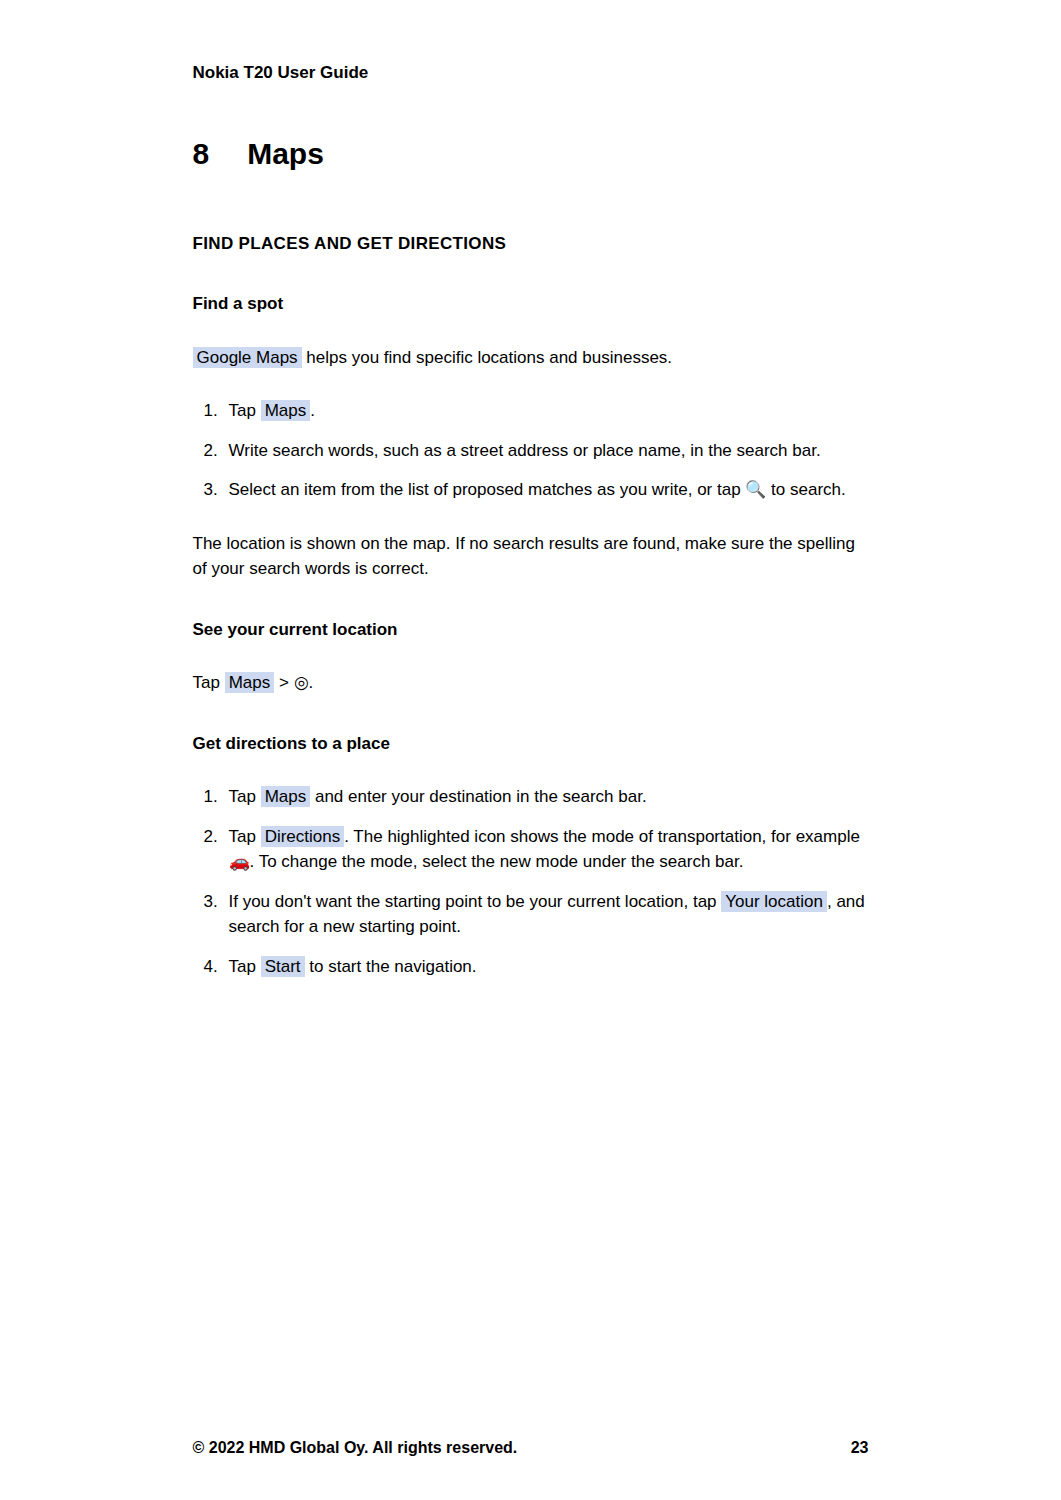Nokia T20 User Guide
8 Maps
FIND PLACES AND GET DIRECTIONS
Find a spot
Google Maps helps you find specific locations and businesses.
Tap Maps.
Write search words, such as a street address or place name, in the search bar.
Select an item from the list of proposed matches as you write, or tap 🔍 to search.
The location is shown on the map. If no search results are found, make sure the spelling of your search words is correct.
See your current location
Tap Maps > ◎.
Get directions to a place
Tap Maps and enter your destination in the search bar.
Tap Directions. The highlighted icon shows the mode of transportation, for example 🚗. To change the mode, select the new mode under the search bar.
If you don't want the starting point to be your current location, tap Your location, and search for a new starting point.
Tap Start to start the navigation.
© 2022 HMD Global Oy. All rights reserved. 23